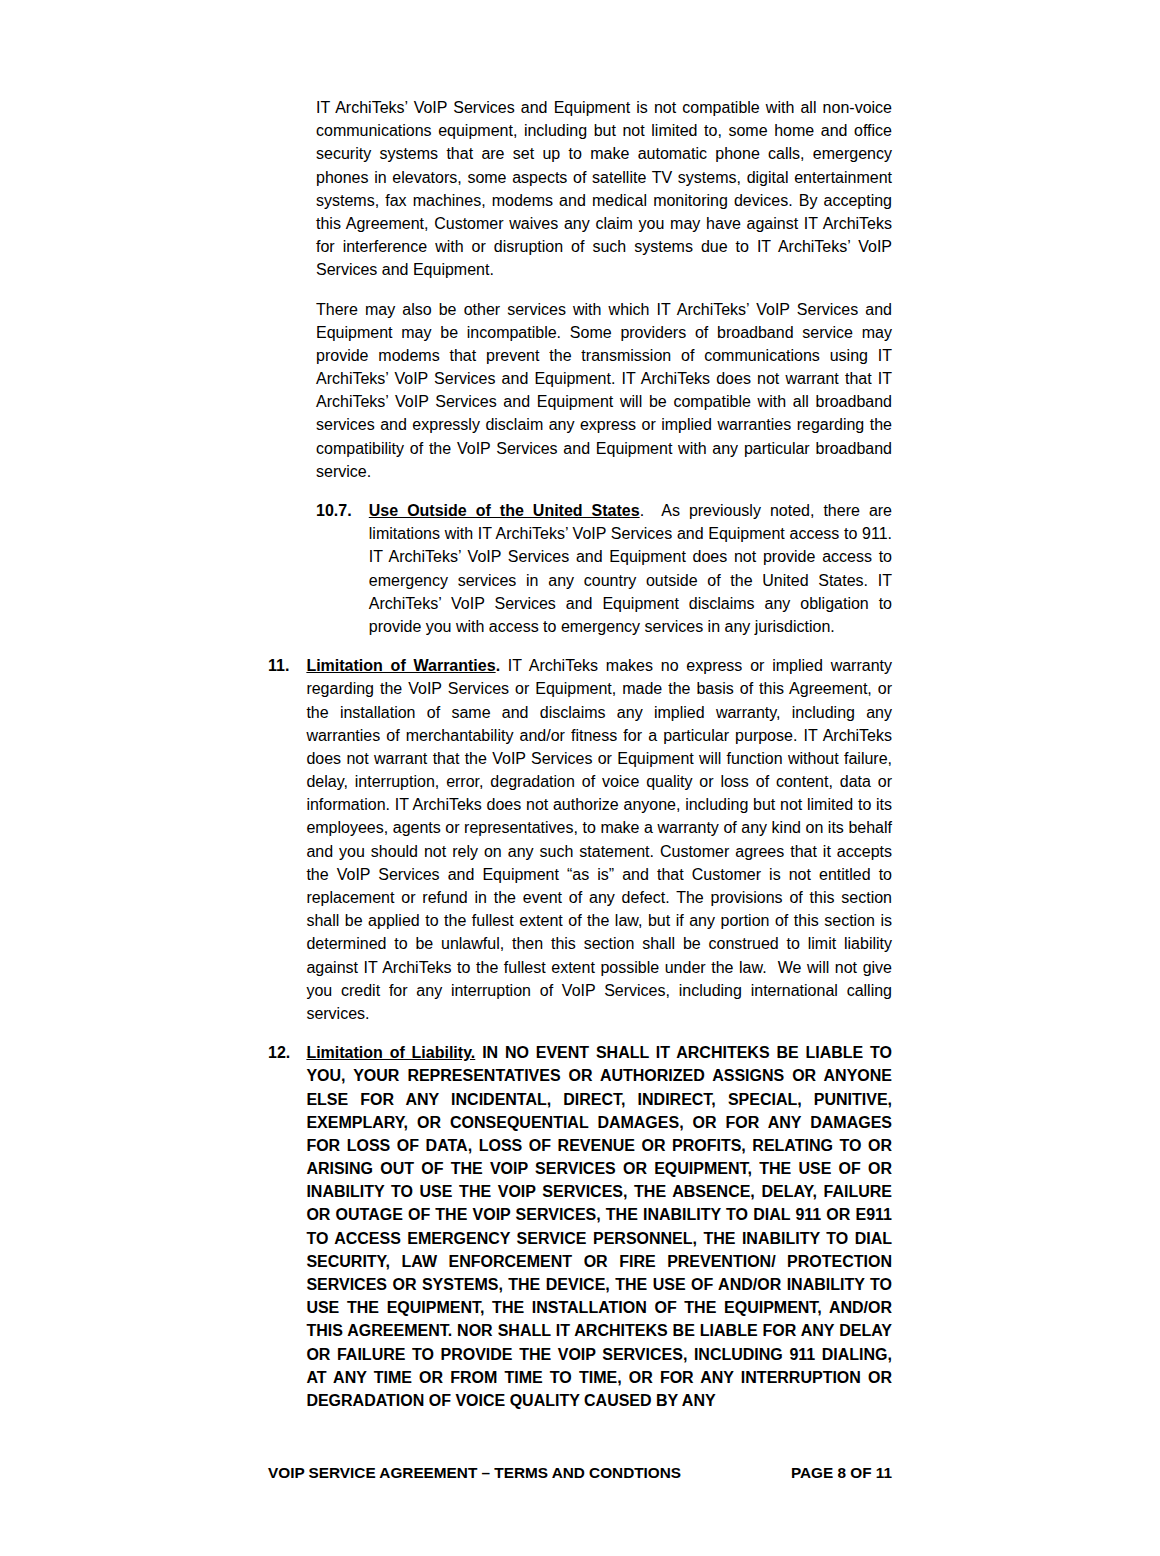IT ArchiTeks’ VoIP Services and Equipment is not compatible with all non-voice communications equipment, including but not limited to, some home and office security systems that are set up to make automatic phone calls, emergency phones in elevators, some aspects of satellite TV systems, digital entertainment systems, fax machines, modems and medical monitoring devices. By accepting this Agreement, Customer waives any claim you may have against IT ArchiTeks for interference with or disruption of such systems due to IT ArchiTeks’ VoIP Services and Equipment.
There may also be other services with which IT ArchiTeks’ VoIP Services and Equipment may be incompatible. Some providers of broadband service may provide modems that prevent the transmission of communications using IT ArchiTeks’ VoIP Services and Equipment. IT ArchiTeks does not warrant that IT ArchiTeks’ VoIP Services and Equipment will be compatible with all broadband services and expressly disclaim any express or implied warranties regarding the compatibility of the VoIP Services and Equipment with any particular broadband service.
10.7.
Use Outside of the United States. As previously noted, there are limitations with IT ArchiTeks’ VoIP Services and Equipment access to 911. IT ArchiTeks’ VoIP Services and Equipment does not provide access to emergency services in any country outside of the United States. IT ArchiTeks’ VoIP Services and Equipment disclaims any obligation to provide you with access to emergency services in any jurisdiction.
11.
Limitation of Warranties. IT ArchiTeks makes no express or implied warranty regarding the VoIP Services or Equipment, made the basis of this Agreement, or the installation of same and disclaims any implied warranty, including any warranties of merchantability and/or fitness for a particular purpose. IT ArchiTeks does not warrant that the VoIP Services or Equipment will function without failure, delay, interruption, error, degradation of voice quality or loss of content, data or information. IT ArchiTeks does not authorize anyone, including but not limited to its employees, agents or representatives, to make a warranty of any kind on its behalf and you should not rely on any such statement. Customer agrees that it accepts the VoIP Services and Equipment “as is” and that Customer is not entitled to replacement or refund in the event of any defect. The provisions of this section shall be applied to the fullest extent of the law, but if any portion of this section is determined to be unlawful, then this section shall be construed to limit liability against IT ArchiTeks to the fullest extent possible under the law. We will not give you credit for any interruption of VoIP Services, including international calling services.
12.
Limitation of Liability. IN NO EVENT SHALL IT ARCHITEKS BE LIABLE TO YOU, YOUR REPRESENTATIVES OR AUTHORIZED ASSIGNS OR ANYONE ELSE FOR ANY INCIDENTAL, DIRECT, INDIRECT, SPECIAL, PUNITIVE, EXEMPLARY, OR CONSEQUENTIAL DAMAGES, OR FOR ANY DAMAGES FOR LOSS OF DATA, LOSS OF REVENUE OR PROFITS, RELATING TO OR ARISING OUT OF THE VOIP SERVICES OR EQUIPMENT, THE USE OF OR INABILITY TO USE THE VOIP SERVICES, THE ABSENCE, DELAY, FAILURE OR OUTAGE OF THE VOIP SERVICES, THE INABILITY TO DIAL 911 OR E911 TO ACCESS EMERGENCY SERVICE PERSONNEL, THE INABILITY TO DIAL SECURITY, LAW ENFORCEMENT OR FIRE PREVENTION/ PROTECTION SERVICES OR SYSTEMS, THE DEVICE, THE USE OF AND/OR INABILITY TO USE THE EQUIPMENT, THE INSTALLATION OF THE EQUIPMENT, AND/OR THIS AGREEMENT. NOR SHALL IT ARCHITEKS BE LIABLE FOR ANY DELAY OR FAILURE TO PROVIDE THE VOIP SERVICES, INCLUDING 911 DIALING, AT ANY TIME OR FROM TIME TO TIME, OR FOR ANY INTERRUPTION OR DEGRADATION OF VOICE QUALITY CAUSED BY ANY
VOIP SERVICE AGREEMENT – TERMS AND CONDTIONS PAGE 8 OF 11